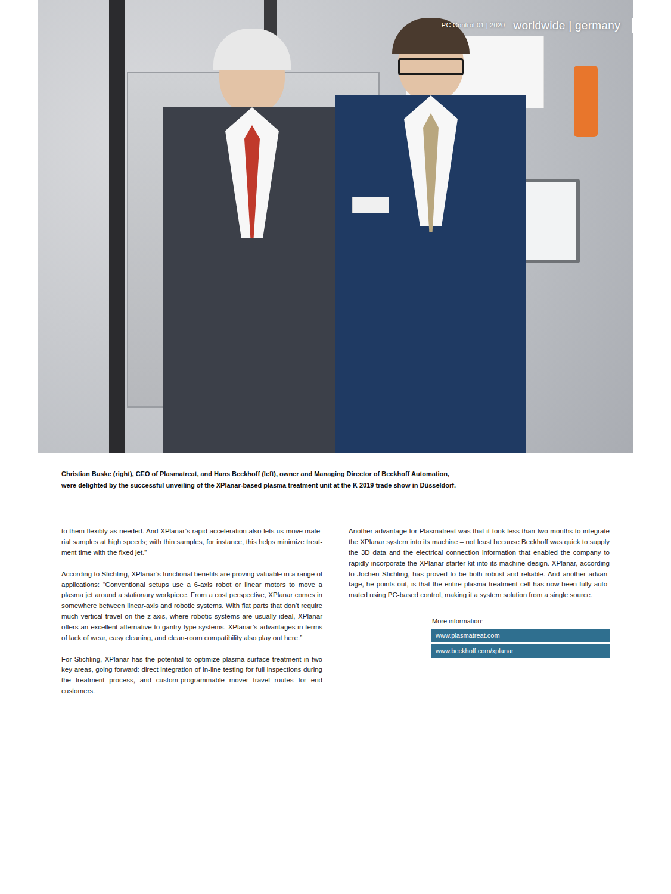PC Control 01 | 2020 worldwide | germany
Christian Buske (right), CEO of Plasmatreat, and Hans Beckhoff (left), owner and Managing Director of Beckhoff Automation,
were delighted by the successful unveiling of the XPlanar-based plasma treatment unit at the K 2019 trade show in Düsseldorf.
to them flexibly as needed. And XPlanar’s rapid acceleration also lets us move material samples at high speeds; with thin samples, for instance, this helps minimize treatment time with the fixed jet.”
According to Stichling, XPlanar’s functional benefits are proving valuable in a range of applications: “Conventional setups use a 6-axis robot or linear motors to move a plasma jet around a stationary workpiece. From a cost perspective, XPlanar comes in somewhere between linear-axis and robotic systems. With flat parts that don’t require much vertical travel on the z-axis, where robotic systems are usually ideal, XPlanar offers an excellent alternative to gantry-type systems. XPlanar’s advantages in terms of lack of wear, easy cleaning, and clean-room compatibility also play out here.”
For Stichling, XPlanar has the potential to optimize plasma surface treatment in two key areas, going forward: direct integration of in-line testing for full inspections during the treatment process, and custom-programmable mover travel routes for end customers.
Another advantage for Plasmatreat was that it took less than two months to integrate the XPlanar system into its machine – not least because Beckhoff was quick to supply the 3D data and the electrical connection information that enabled the company to rapidly incorporate the XPlanar starter kit into its machine design. XPlanar, according to Jochen Stichling, has proved to be both robust and reliable. And another advantage, he points out, is that the entire plasma treatment cell has now been fully automated using PC-based control, making it a system solution from a single source.
More information:
www.plasmatreat.com www.beckhoff.com/xplanar